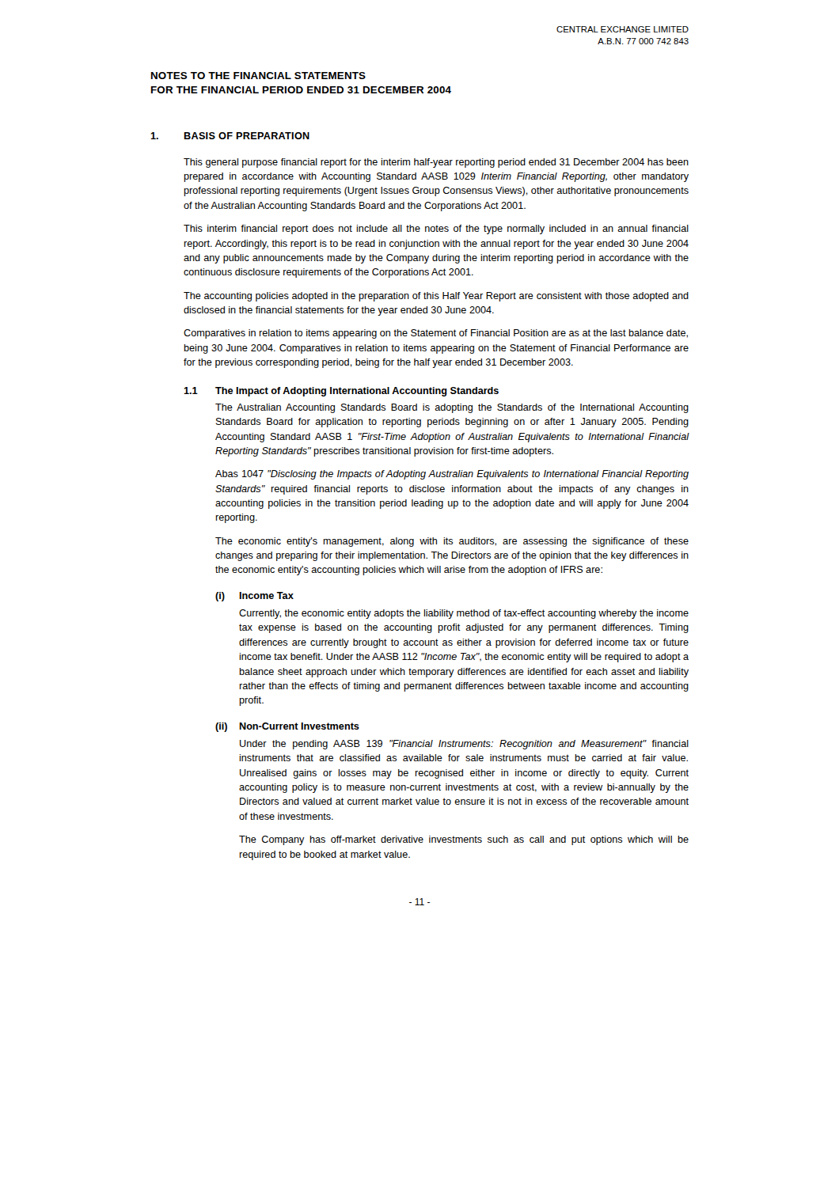CENTRAL EXCHANGE LIMITED
A.B.N. 77 000 742 843
NOTES TO THE FINANCIAL STATEMENTS
FOR THE FINANCIAL PERIOD ENDED 31 DECEMBER 2004
1.
BASIS OF PREPARATION
This general purpose financial report for the interim half-year reporting period ended 31 December 2004 has been prepared in accordance with Accounting Standard AASB 1029 Interim Financial Reporting, other mandatory professional reporting requirements (Urgent Issues Group Consensus Views), other authoritative pronouncements of the Australian Accounting Standards Board and the Corporations Act 2001.
This interim financial report does not include all the notes of the type normally included in an annual financial report. Accordingly, this report is to be read in conjunction with the annual report for the year ended 30 June 2004 and any public announcements made by the Company during the interim reporting period in accordance with the continuous disclosure requirements of the Corporations Act 2001.
The accounting policies adopted in the preparation of this Half Year Report are consistent with those adopted and disclosed in the financial statements for the year ended 30 June 2004.
Comparatives in relation to items appearing on the Statement of Financial Position are as at the last balance date, being 30 June 2004. Comparatives in relation to items appearing on the Statement of Financial Performance are for the previous corresponding period, being for the half year ended 31 December 2003.
1.1
The Impact of Adopting International Accounting Standards
The Australian Accounting Standards Board is adopting the Standards of the International Accounting Standards Board for application to reporting periods beginning on or after 1 January 2005. Pending Accounting Standard AASB 1 "First-Time Adoption of Australian Equivalents to International Financial Reporting Standards" prescribes transitional provision for first-time adopters.
Abas 1047 "Disclosing the Impacts of Adopting Australian Equivalents to International Financial Reporting Standards" required financial reports to disclose information about the impacts of any changes in accounting policies in the transition period leading up to the adoption date and will apply for June 2004 reporting.
The economic entity's management, along with its auditors, are assessing the significance of these changes and preparing for their implementation. The Directors are of the opinion that the key differences in the economic entity's accounting policies which will arise from the adoption of IFRS are:
(i)
Income Tax
Currently, the economic entity adopts the liability method of tax-effect accounting whereby the income tax expense is based on the accounting profit adjusted for any permanent differences. Timing differences are currently brought to account as either a provision for deferred income tax or future income tax benefit. Under the AASB 112 "Income Tax", the economic entity will be required to adopt a balance sheet approach under which temporary differences are identified for each asset and liability rather than the effects of timing and permanent differences between taxable income and accounting profit.
(ii)
Non-Current Investments
Under the pending AASB 139 "Financial Instruments: Recognition and Measurement" financial instruments that are classified as available for sale instruments must be carried at fair value. Unrealised gains or losses may be recognised either in income or directly to equity. Current accounting policy is to measure non-current investments at cost, with a review bi-annually by the Directors and valued at current market value to ensure it is not in excess of the recoverable amount of these investments.
The Company has off-market derivative investments such as call and put options which will be required to be booked at market value.
- 11 -